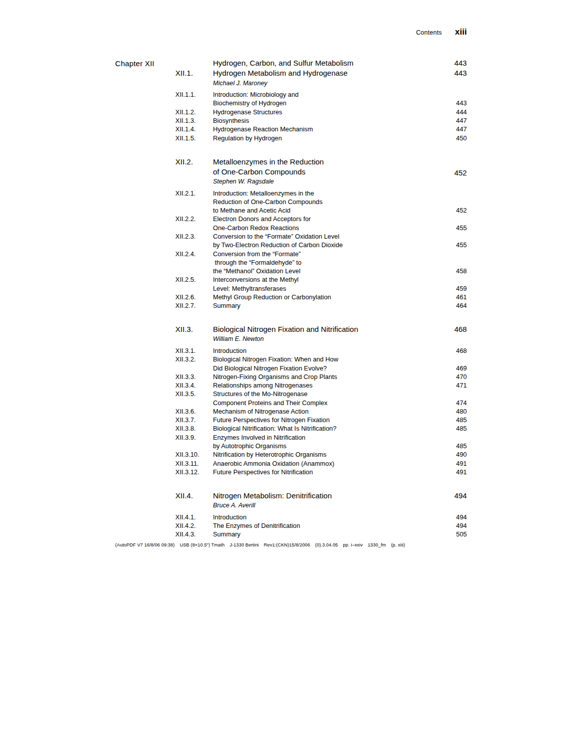Contents xiii
Chapter XII
| | Hydrogen, Carbon, and Sulfur Metabolism | 443 |
| XII.1. | Hydrogen Metabolism and Hydrogenase Michael J. Maroney | 443 |
| XII.1.1. | Introduction: Microbiology and Biochemistry of Hydrogen | 443 |
| XII.1.2. | Hydrogenase Structures | 444 |
| XII.1.3. | Biosynthesis | 447 |
| XII.1.4. | Hydrogenase Reaction Mechanism | 447 |
| XII.1.5. | Regulation by Hydrogen | 450 |
| XII.2. | Metalloenzymes in the Reduction of One-Carbon Compounds Stephen W. Ragsdale | 452 |
| XII.2.1. | Introduction: Metalloenzymes in the Reduction of One-Carbon Compounds to Methane and Acetic Acid | 452 |
| XII.2.2. | Electron Donors and Acceptors for One-Carbon Redox Reactions | 455 |
| XII.2.3. | Conversion to the “Formate” Oxidation Level by Two-Electron Reduction of Carbon Dioxide | 455 |
| XII.2.4. | Conversion from the “Formate” through the “Formaldehyde” to the “Methanol” Oxidation Level | 458 |
| XII.2.5. | Interconversions at the Methyl Level: Methyltransferases | 459 |
| XII.2.6. | Methyl Group Reduction or Carbonylation | 461 |
| XII.2.7. | Summary | 464 |
| XII.3. | Biological Nitrogen Fixation and Nitrification William E. Newton | 468 |
| XII.3.1. | Introduction | 468 |
| XII.3.2. | Biological Nitrogen Fixation: When and How Did Biological Nitrogen Fixation Evolve? | 469 |
| XII.3.3. | Nitrogen-Fixing Organisms and Crop Plants | 470 |
| XII.3.4. | Relationships among Nitrogenases | 471 |
| XII.3.5. | Structures of the Mo-Nitrogenase Component Proteins and Their Complex | 474 |
| XII.3.6. | Mechanism of Nitrogenase Action | 480 |
| XII.3.7. | Future Perspectives for Nitrogen Fixation | 485 |
| XII.3.8. | Biological Nitrification: What Is Nitrification? | 485 |
| XII.3.9. | Enzymes Involved in Nitrification by Autotrophic Organisms | 485 |
| XII.3.10. | Nitrification by Heterotrophic Organisms | 490 |
| XII.3.11. | Anaerobic Ammonia Oxidation (Anammox) | 491 |
| XII.3.12. | Future Perspectives for Nitrification | 491 |
| XII.4. | Nitrogen Metabolism: Denitrification Bruce A. Averill | 494 |
| XII.4.1. | Introduction | 494 |
| XII.4.2. | The Enzymes of Denitrification | 494 |
| XII.4.3. | Summary | 505 |
(AutoPDF V7 16/8/06 09:38) USB (8×10.5") Tmath J-1330 Bertini Rev1:(CKN)15/8/2006 (0).3.04.05 pp. i–xxiv 1330_fm (p. xiii)